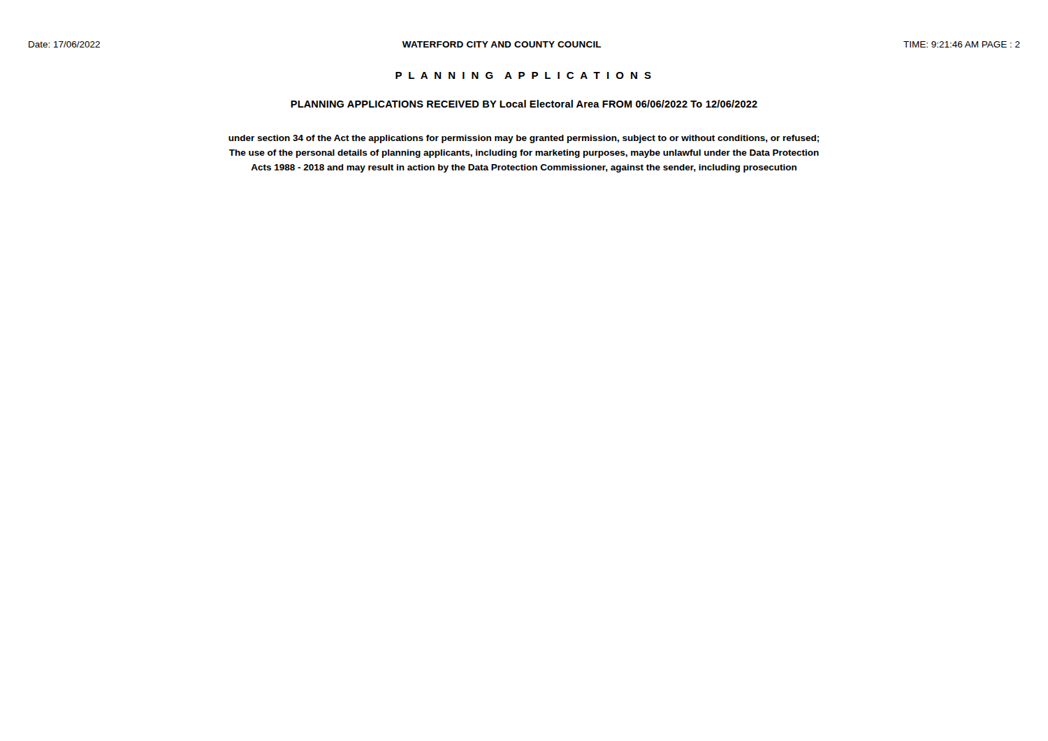Date: 17/06/2022
WATERFORD CITY AND COUNTY COUNCIL
TIME: 9:21:46 AM PAGE : 2
P L A N N I N G A P P L I C A T I O N S
PLANNING APPLICATIONS RECEIVED BY Local Electoral Area FROM 06/06/2022 To 12/06/2022
under section 34 of the Act the applications for permission may be granted permission, subject to or without conditions, or refused;
The use of the personal details of planning applicants, including for marketing purposes, maybe unlawful under the Data Protection
Acts 1988 - 2018 and may result in action by the Data Protection Commissioner, against the sender, including prosecution